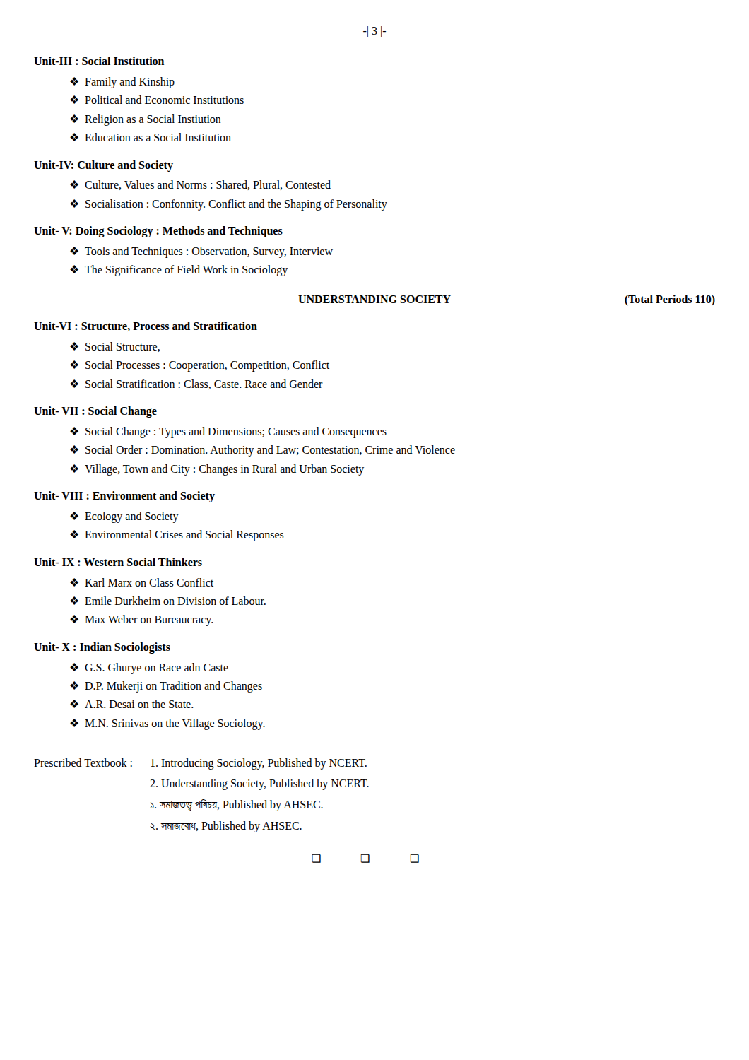-| 3 |-
Unit-III : Social Institution
Family and Kinship
Political and Economic Institutions
Religion as a Social Instiution
Education as a Social Institution
Unit-IV: Culture and Society
Culture, Values and Norms : Shared, Plural, Contested
Socialisation : Confonnity. Conflict and the Shaping of Personality
Unit- V: Doing Sociology : Methods and Techniques
Tools and Techniques : Observation, Survey, Interview
The Significance of Field Work in Sociology
UNDERSTANDING SOCIETY (Total Periods 110)
Unit-VI : Structure, Process and Stratification
Social Structure,
Social Processes : Cooperation, Competition, Conflict
Social Stratification : Class, Caste. Race and Gender
Unit- VII : Social Change
Social Change : Types and Dimensions; Causes and Consequences
Social Order : Domination. Authority and Law; Contestation, Crime and Violence
Village, Town and City : Changes in Rural and Urban Society
Unit- VIII : Environment and Society
Ecology and Society
Environmental Crises and Social Responses
Unit- IX : Western Social Thinkers
Karl Marx on Class Conflict
Emile Durkheim on Division of Labour.
Max Weber on Bureaucracy.
Unit- X : Indian Sociologists
G.S. Ghurye on Race adn Caste
D.P. Mukerji on Tradition and Changes
A.R. Desai on the State.
M.N. Srinivas on the Village Sociology.
Prescribed Textbook :
1. Introducing Sociology, Published by NCERT.
2. Understanding Society, Published by NCERT.
১. সমাজতত্ত্ব পৰিচয়, Published by AHSEC.
২. সমাজবোধ, Published by AHSEC.
❑ ❑ ❑